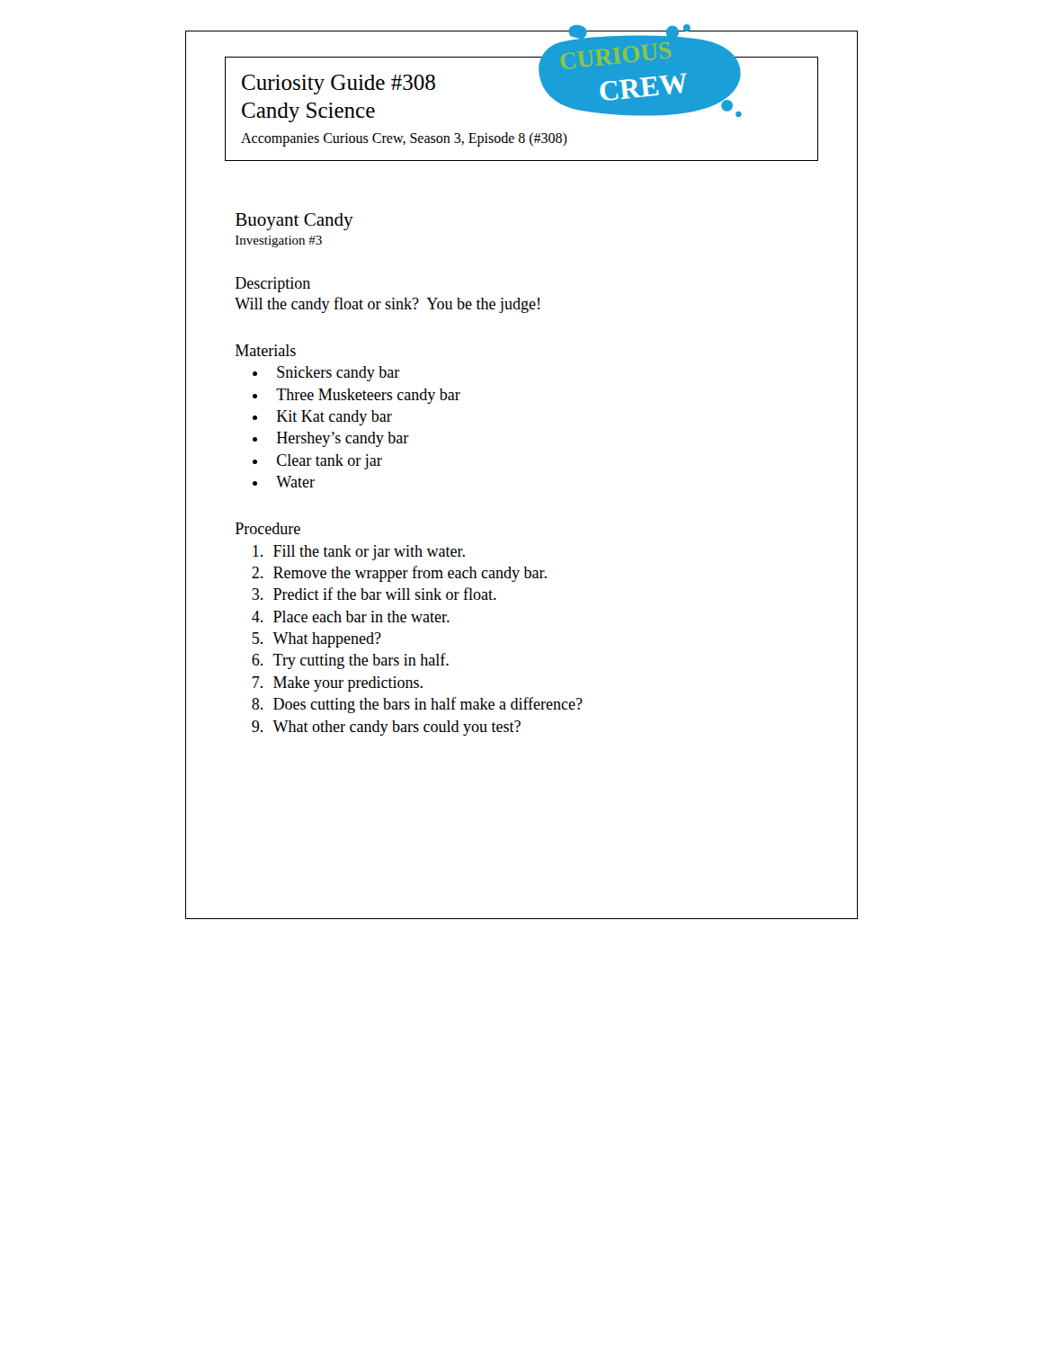CURIOUS CREW
Curiosity Guide #308
Candy Science
Accompanies Curious Crew, Season 3, Episode 8 (#308)
Buoyant Candy
Investigation #3
Description
Will the candy float or sink? You be the judge!
Materials
Snickers candy bar
Three Musketeers candy bar
Kit Kat candy bar
Hershey’s candy bar
Clear tank or jar
Water
Procedure
Fill the tank or jar with water.
Remove the wrapper from each candy bar.
Predict if the bar will sink or float.
Place each bar in the water.
What happened?
Try cutting the bars in half.
Make your predictions.
Does cutting the bars in half make a difference?
What other candy bars could you test?